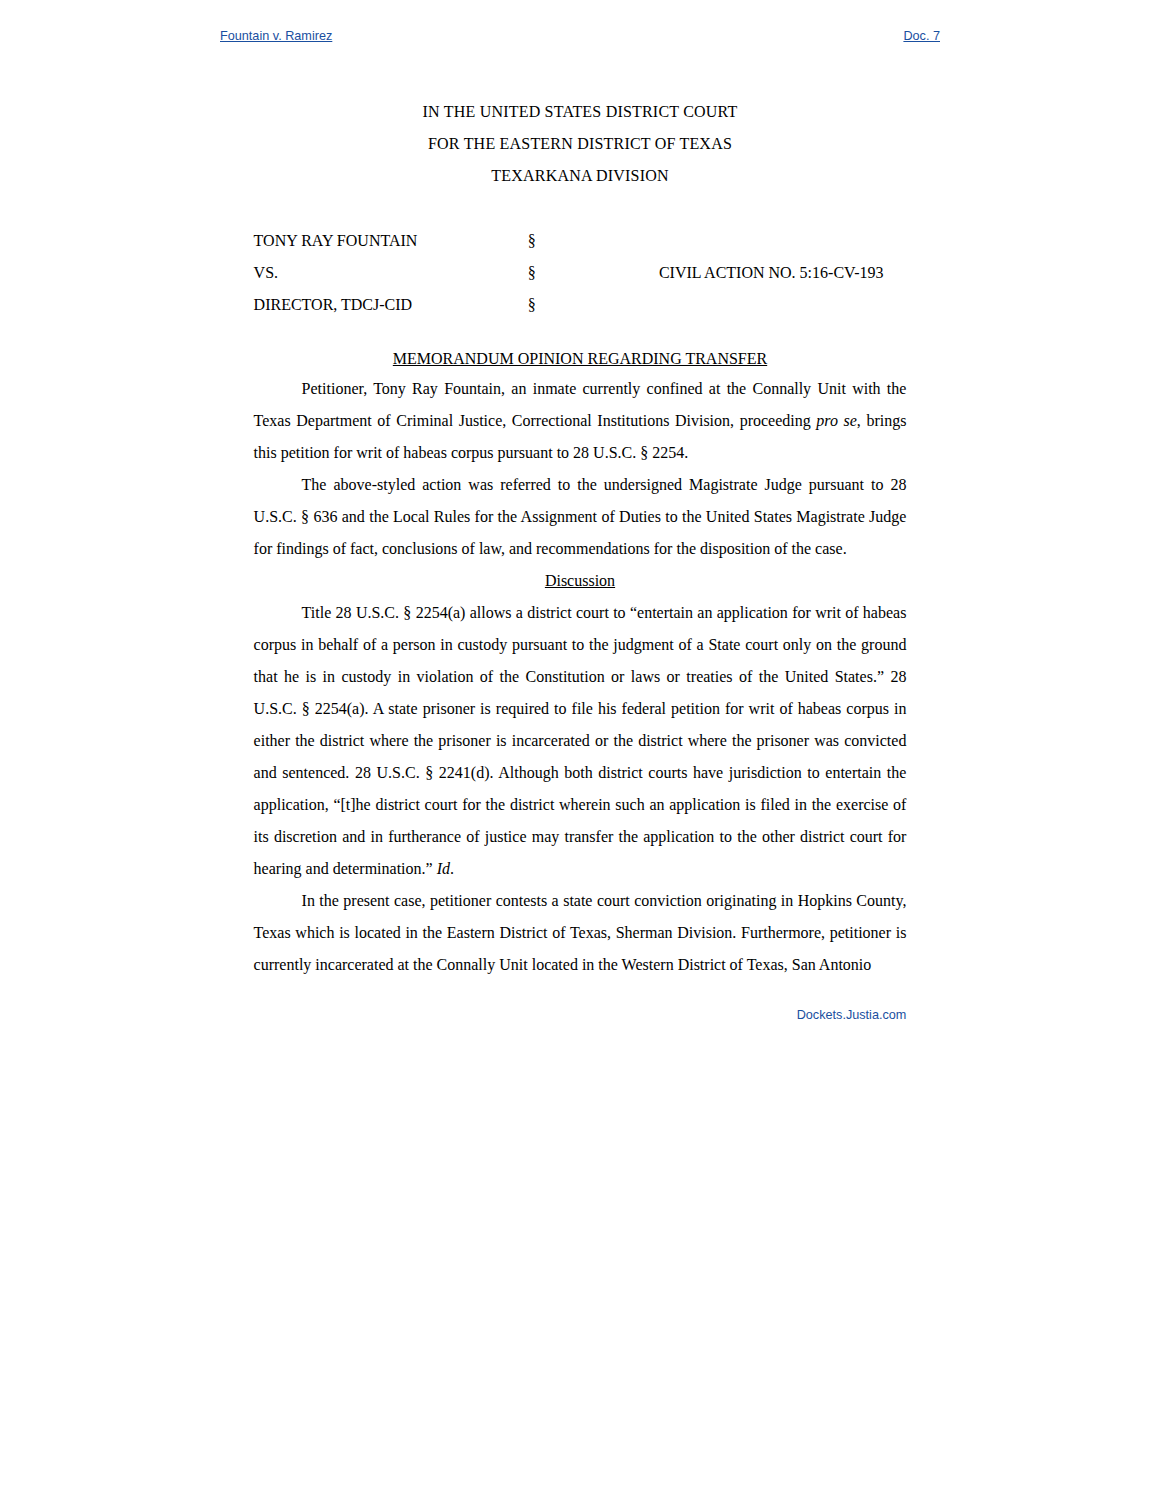Fountain v. Ramirez Doc. 7
IN THE UNITED STATES DISTRICT COURT
FOR THE EASTERN DISTRICT OF TEXAS
TEXARKANA DIVISION
| TONY RAY FOUNTAIN | § | |
| VS. | § | CIVIL ACTION NO. 5:16-CV-193 |
| DIRECTOR, TDCJ-CID | § | |
MEMORANDUM OPINION REGARDING TRANSFER
Petitioner, Tony Ray Fountain, an inmate currently confined at the Connally Unit with the Texas Department of Criminal Justice, Correctional Institutions Division, proceeding pro se, brings this petition for writ of habeas corpus pursuant to 28 U.S.C. § 2254.
The above-styled action was referred to the undersigned Magistrate Judge pursuant to 28 U.S.C. § 636 and the Local Rules for the Assignment of Duties to the United States Magistrate Judge for findings of fact, conclusions of law, and recommendations for the disposition of the case.
Discussion
Title 28 U.S.C. § 2254(a) allows a district court to “entertain an application for writ of habeas corpus in behalf of a person in custody pursuant to the judgment of a State court only on the ground that he is in custody in violation of the Constitution or laws or treaties of the United States.” 28 U.S.C. § 2254(a). A state prisoner is required to file his federal petition for writ of habeas corpus in either the district where the prisoner is incarcerated or the district where the prisoner was convicted and sentenced. 28 U.S.C. § 2241(d). Although both district courts have jurisdiction to entertain the application, “[t]he district court for the district wherein such an application is filed in the exercise of its discretion and in furtherance of justice may transfer the application to the other district court for hearing and determination.” Id.
In the present case, petitioner contests a state court conviction originating in Hopkins County, Texas which is located in the Eastern District of Texas, Sherman Division. Furthermore, petitioner is currently incarcerated at the Connally Unit located in the Western District of Texas, San Antonio
Dockets.Justia.com